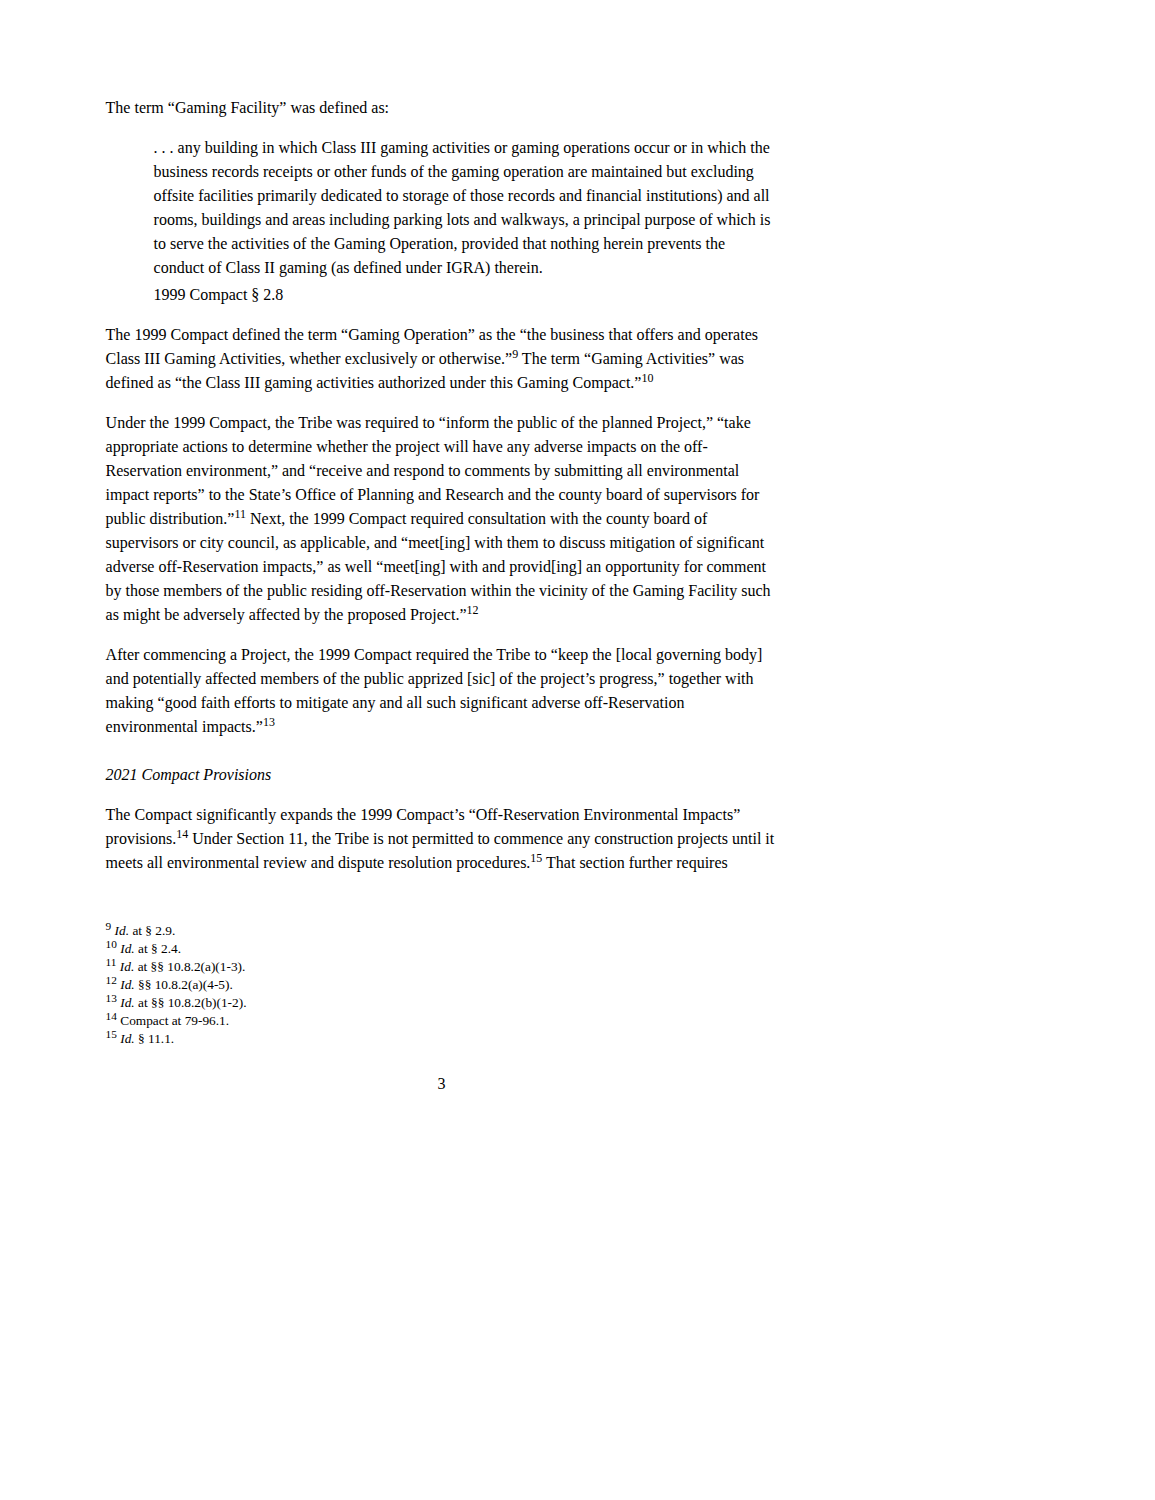The term “Gaming Facility” was defined as:
. . . any building in which Class III gaming activities or gaming operations occur or in which the business records receipts or other funds of the gaming operation are maintained but excluding offsite facilities primarily dedicated to storage of those records and financial institutions) and all rooms, buildings and areas including parking lots and walkways, a principal purpose of which is to serve the activities of the Gaming Operation, provided that nothing herein prevents the conduct of Class II gaming (as defined under IGRA) therein.
1999 Compact § 2.8
The 1999 Compact defined the term “Gaming Operation” as the “the business that offers and operates Class III Gaming Activities, whether exclusively or otherwise.”9 The term “Gaming Activities” was defined as “the Class III gaming activities authorized under this Gaming Compact.”10
Under the 1999 Compact, the Tribe was required to “inform the public of the planned Project,” “take appropriate actions to determine whether the project will have any adverse impacts on the off-Reservation environment,” and “receive and respond to comments by submitting all environmental impact reports” to the State’s Office of Planning and Research and the county board of supervisors for public distribution.”11 Next, the 1999 Compact required consultation with the county board of supervisors or city council, as applicable, and “meet[ing] with them to discuss mitigation of significant adverse off-Reservation impacts,” as well “meet[ing] with and provid[ing] an opportunity for comment by those members of the public residing off-Reservation within the vicinity of the Gaming Facility such as might be adversely affected by the proposed Project.”12
After commencing a Project, the 1999 Compact required the Tribe to “keep the [local governing body] and potentially affected members of the public apprized [sic] of the project’s progress,” together with making “good faith efforts to mitigate any and all such significant adverse off-Reservation environmental impacts.”13
2021 Compact Provisions
The Compact significantly expands the 1999 Compact’s “Off-Reservation Environmental Impacts” provisions.14 Under Section 11, the Tribe is not permitted to commence any construction projects until it meets all environmental review and dispute resolution procedures.15 That section further requires
9 Id. at § 2.9.
10 Id. at § 2.4.
11 Id. at §§ 10.8.2(a)(1-3).
12 Id. §§ 10.8.2(a)(4-5).
13 Id. at §§ 10.8.2(b)(1-2).
14 Compact at 79-96.1.
15 Id. § 11.1.
3